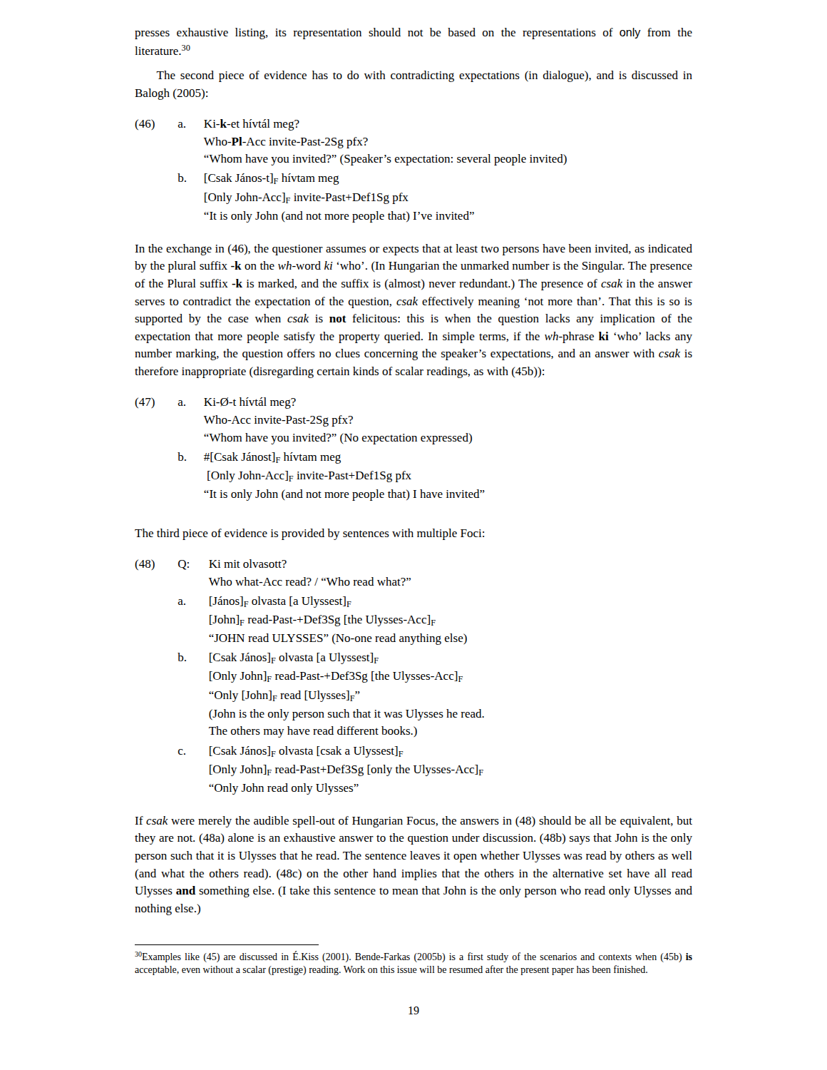presses exhaustive listing, its representation should not be based on the representations of only from the literature.30
The second piece of evidence has to do with contradicting expectations (in dialogue), and is discussed in Balogh (2005):
| (46) | a. | Ki- k -et hívtál meg? Who- Pl -Acc invite-Past-2Sg pfx? “Whom have you invited?” (Speaker’s expectation: several people invited) |
| | b. | [Csak János-t] F hívtam meg [Only John-Acc] F invite-Past+Def1Sg pfx “It is only John (and not more people that) I’ve invited” |
In the exchange in (46), the questioner assumes or expects that at least two persons have been invited, as indicated by the plural suffix -k on the wh-word ki ‘who’. (In Hungarian the unmarked number is the Singular. The presence of the Plural suffix -k is marked, and the suffix is (almost) never redundant.) The presence of csak in the answer serves to contradict the expectation of the question, csak effectively meaning ‘not more than’. That this is so is supported by the case when csak is not felicitous: this is when the question lacks any implication of the expectation that more people satisfy the property queried. In simple terms, if the wh-phrase ki ‘who’ lacks any number marking, the question offers no clues concerning the speaker’s expectations, and an answer with csak is therefore inappropriate (disregarding certain kinds of scalar readings, as with (45b)):
| (47) | a. | Ki-Ø-t hívtál meg? Who-Acc invite-Past-2Sg pfx? “Whom have you invited?” (No expectation expressed) |
| | b. | #[Csak Jánost] F hívtam meg [Only John-Acc] F invite-Past+Def1Sg pfx “It is only John (and not more people that) I have invited” |
The third piece of evidence is provided by sentences with multiple Foci:
| (48) | Q: | Ki mit olvasott? Who what-Acc read? / “Who read what?” |
| | a. | [János] F olvasta [a Ulyssest] F [John] F read-Past-+Def3Sg [the Ulysses-Acc] F “JOHN read ULYSSES” (No-one read anything else) |
| | b. | [Csak János] F olvasta [a Ulyssest] F [Only John] F read-Past-+Def3Sg [the Ulysses-Acc] F “Only [John] F read [Ulysses] F ” (John is the only person such that it was Ulysses he read. The others may have read different books.) |
| | c. | [Csak János] F olvasta [csak a Ulyssest] F [Only John] F read-Past+Def3Sg [only the Ulysses-Acc] F “Only John read only Ulysses” |
If csak were merely the audible spell-out of Hungarian Focus, the answers in (48) should be all be equivalent, but they are not. (48a) alone is an exhaustive answer to the question under discussion. (48b) says that John is the only person such that it is Ulysses that he read. The sentence leaves it open whether Ulysses was read by others as well (and what the others read). (48c) on the other hand implies that the others in the alternative set have all read Ulysses and something else. (I take this sentence to mean that John is the only person who read only Ulysses and nothing else.)
30Examples like (45) are discussed in É.Kiss (2001). Bende-Farkas (2005b) is a first study of the scenarios and contexts when (45b) is acceptable, even without a scalar (prestige) reading. Work on this issue will be resumed after the present paper has been finished.
19